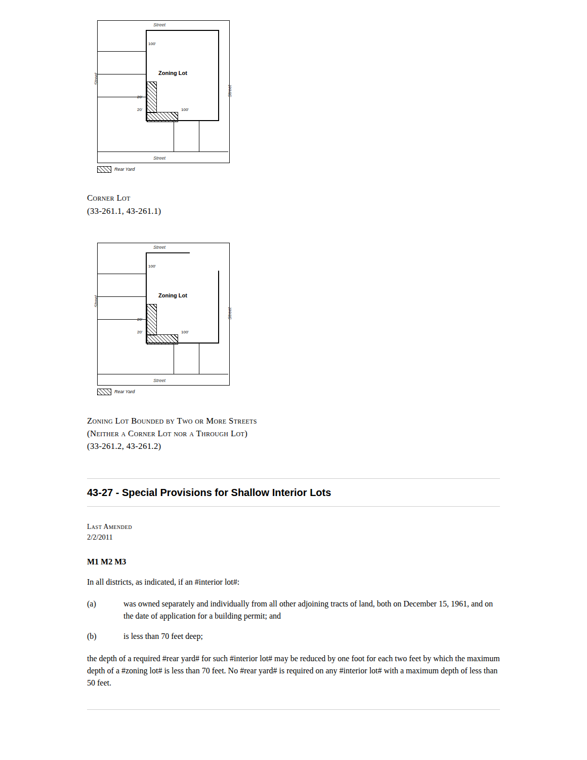Street Street Street Street
Zoning Lot
100' 20' 20' 100'
Rear Yard
Corner Lot (33-261.1, 43-261.1)
Street Street Street Street
Zoning Lot
100' 20' 20' 100'
Rear Yard
Zoning Lot Bounded by Two or More Streets
(Neither a Corner Lot nor a Through Lot) (33-261.2, 43-261.2)
43-27 - Special Provisions for Shallow Interior Lots
Last Amended
2/2/2011
M1 M2 M3
In all districts, as indicated, if an #interior lot#:
(a) was owned separately and individually from all other adjoining tracts of land, both on December 15, 1961, and on the date of application for a building permit; and
(b) is less than 70 feet deep;
the depth of a required #rear yard# for such #interior lot# may be reduced by one foot for each two feet by which the maximum depth of a #zoning lot# is less than 70 feet. No #rear yard# is required on any #interior lot# with a maximum depth of less than 50 feet.